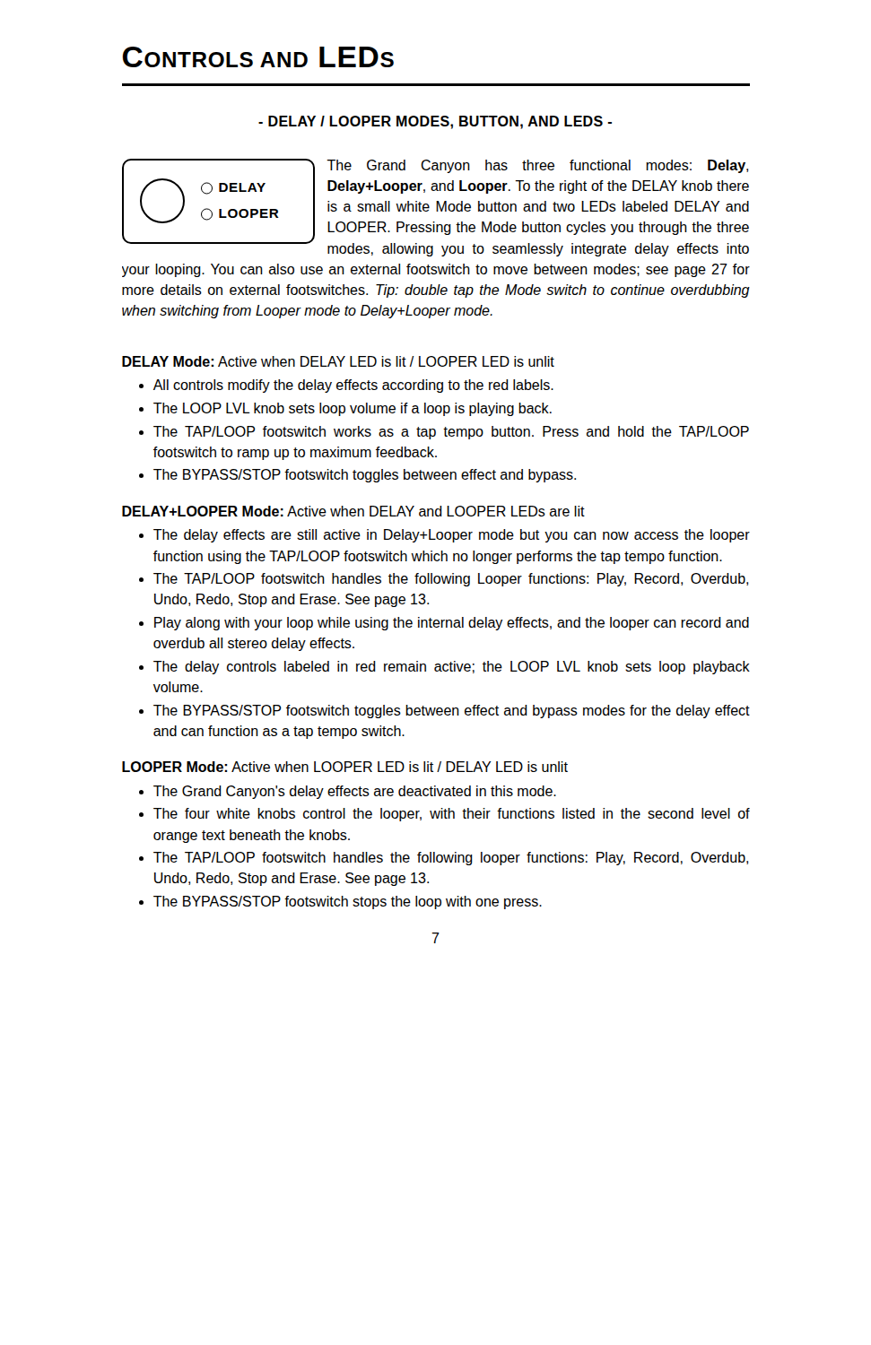CONTROLS AND LEDS
- DELAY / LOOPER MODES, BUTTON, AND LEDS -
DELAY
LOOPER
The Grand Canyon has three functional modes: Delay, Delay+Looper, and Looper. To the right of the DELAY knob there is a small white Mode button and two LEDs labeled DELAY and LOOPER. Pressing the Mode button cycles you through the three modes, allowing you to seamlessly integrate delay effects into your looping. You can also use an external footswitch to move between modes; see page 27 for more details on external footswitches. Tip: double tap the Mode switch to continue overdubbing when switching from Looper mode to Delay+Looper mode.
DELAY Mode: Active when DELAY LED is lit / LOOPER LED is unlit
All controls modify the delay effects according to the red labels.
The LOOP LVL knob sets loop volume if a loop is playing back.
The TAP/LOOP footswitch works as a tap tempo button. Press and hold the TAP/LOOP footswitch to ramp up to maximum feedback.
The BYPASS/STOP footswitch toggles between effect and bypass.
DELAY+LOOPER Mode: Active when DELAY and LOOPER LEDs are lit
The delay effects are still active in Delay+Looper mode but you can now access the looper function using the TAP/LOOP footswitch which no longer performs the tap tempo function.
The TAP/LOOP footswitch handles the following Looper functions: Play, Record, Overdub, Undo, Redo, Stop and Erase. See page 13.
Play along with your loop while using the internal delay effects, and the looper can record and overdub all stereo delay effects.
The delay controls labeled in red remain active; the LOOP LVL knob sets loop playback volume.
The BYPASS/STOP footswitch toggles between effect and bypass modes for the delay effect and can function as a tap tempo switch.
LOOPER Mode: Active when LOOPER LED is lit / DELAY LED is unlit
The Grand Canyon's delay effects are deactivated in this mode.
The four white knobs control the looper, with their functions listed in the second level of orange text beneath the knobs.
The TAP/LOOP footswitch handles the following looper functions: Play, Record, Overdub, Undo, Redo, Stop and Erase. See page 13.
The BYPASS/STOP footswitch stops the loop with one press.
7